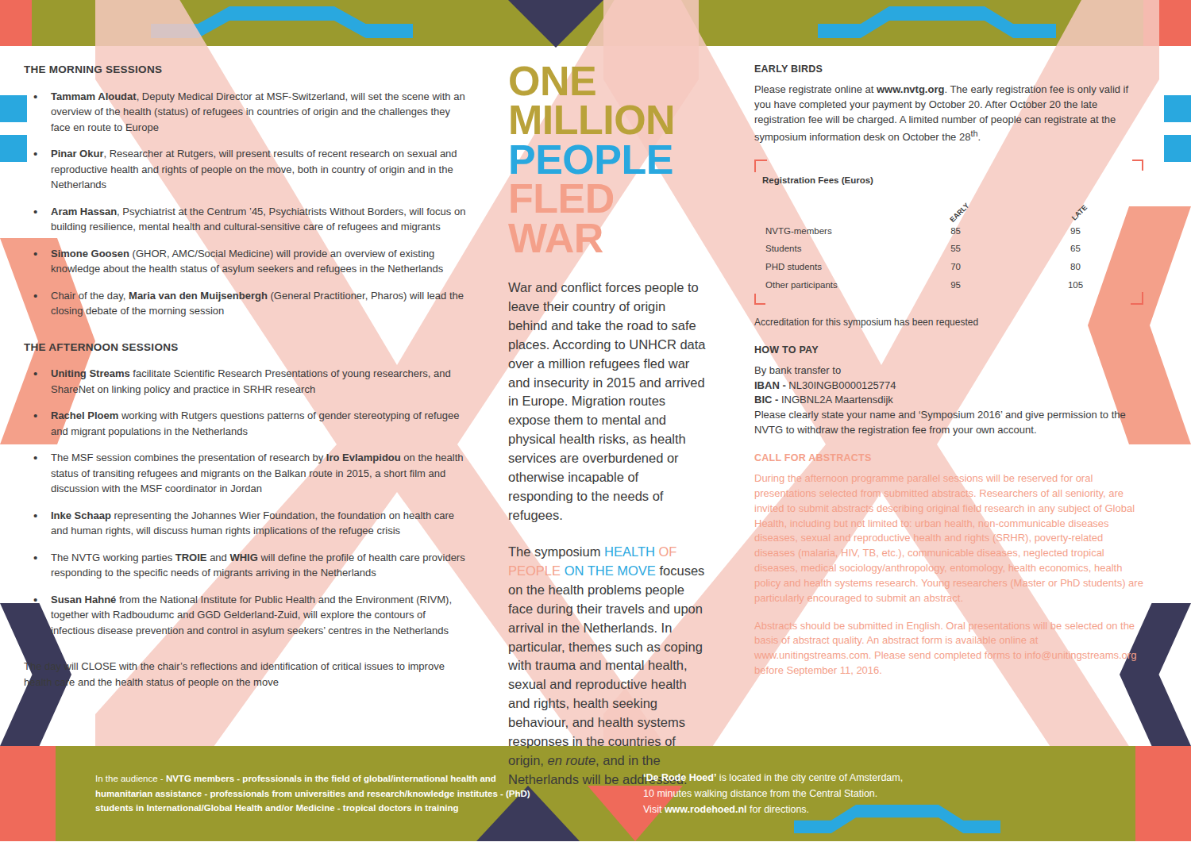The morning sessions
Tammam Aloudat, Deputy Medical Director at MSF-Switzerland, will set the scene with an overview of the health (status) of refugees in countries of origin and the challenges they face en route to Europe
Pinar Okur, Researcher at Rutgers, will present results of recent research on sexual and reproductive health and rights of people on the move, both in country of origin and in the Netherlands
Aram Hassan, Psychiatrist at the Centrum ’45, Psychiatrists Without Borders, will focus on building resilience, mental health and cultural-sensitive care of refugees and migrants
Simone Goosen (GHOR, AMC/Social Medicine) will provide an overview of existing knowledge about the health status of asylum seekers and refugees in the Netherlands
Chair of the day, Maria van den Muijsenbergh (General Practitioner, Pharos) will lead the closing debate of the morning session
The afternoon sessions
Uniting Streams facilitate Scientific Research Presentations of young researchers, and ShareNet on linking policy and practice in SRHR research
Rachel Ploem working with Rutgers questions patterns of gender stereotyping of refugee and migrant populations in the Netherlands
The MSF session combines the presentation of research by Iro Evlampidou on the health status of transiting refugees and migrants on the Balkan route in 2015, a short film and discussion with the MSF coordinator in Jordan
Inke Schaap representing the Johannes Wier Foundation, the foundation on health care and human rights, will discuss human rights implications of the refugee crisis
The NVTG working parties TROIE and WHIG will define the profile of health care providers responding to the specific needs of migrants arriving in the Netherlands
Susan Hahné from the National Institute for Public Health and the Environment (RIVM), together with Radboudumc and GGD Gelderland-Zuid, will explore the contours of infectious disease prevention and control in asylum seekers’ centres in the Netherlands
The day will CLOSE with the chair’s reflections and identification of critical issues to improve health care and the health status of people on the move
ONE
MILLION
PEOPLE
FLED
WAR
War and conflict forces people to leave their country of origin behind and take the road to safe places. According to UNHCR data over a million refugees fled war and insecurity in 2015 and arrived in Europe. Migration routes expose them to mental and physical health risks, as health services are overburdened or otherwise incapable of responding to the needs of refugees.
The symposium HEALTH OF PEOPLE ON THE MOVE focuses on the health problems people face during their travels and upon arrival in the Netherlands. In particular, themes such as coping with trauma and mental health, sexual and reproductive health and rights, health seeking behaviour, and health systems responses in the countries of origin, en route, and in the Netherlands will be addressed.
Early birds
Please registrate online at www.nvtg.org. The early registration fee is only valid if you have completed your payment by October 20. After October 20 the late registration fee will be charged. A limited number of people can registrate at the symposium information desk on October the 28th.
Registration Fees (Euros)
| | EARLY | LATE |
| --- | --- | --- |
| NVTG-members | 85 | 95 |
| Students | 55 | 65 |
| PHD students | 70 | 80 |
| Other participants | 95 | 105 |
Accreditation for this symposium has been requested
How to pay
By bank transfer to
IBAN - NL30INGB0000125774
BIC - INGBNL2A Maartensdijk
Please clearly state your name and ‘Symposium 2016’ and give permission to the NVTG to withdraw the registration fee from your own account.
Call for abstracts
During the afternoon programme parallel sessions will be reserved for oral presentations selected from submitted abstracts. Researchers of all seniority, are invited to submit abstracts describing original field research in any subject of Global Health, including but not limited to: urban health, non-communicable diseases diseases, sexual and reproductive health and rights (SRHR), poverty-related diseases (malaria, HIV, TB, etc.), communicable diseases, neglected tropical diseases, medical sociology/anthropology, entomology, health economics, health policy and health systems research. Young researchers (Master or PhD students) are particularly encouraged to submit an abstract.
Abstracts should be submitted in English. Oral presentations will be selected on the basis of abstract quality. An abstract form is available online at www.unitingstreams.com. Please send completed forms to info@unitingstreams.org before September 11, 2016.
In the audience - NVTG members - professionals in the field of global/international health and humanitarian assistance - professionals from universities and research/knowledge institutes - (PhD) students in International/Global Health and/or Medicine - tropical doctors in training
‘De Rode Hoed’ is located in the city centre of Amsterdam,
10 minutes walking distance from the Central Station.
Visit www.rodehoed.nl for directions.